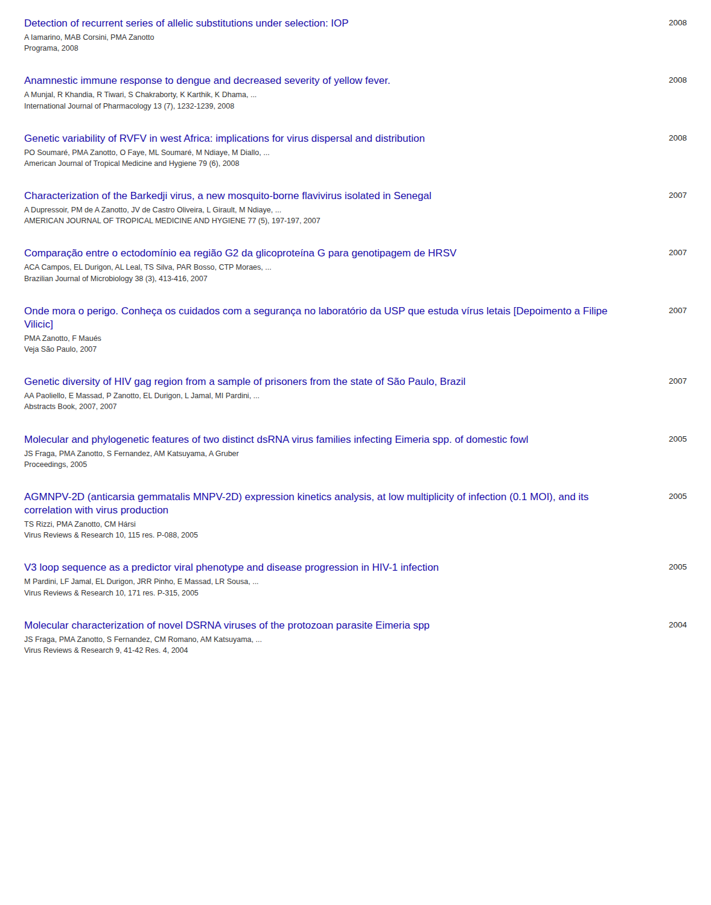Detection of recurrent series of allelic substitutions under selection: IOP
A Iamarino, MAB Corsini, PMA Zanotto
Programa, 2008
2008
Anamnestic immune response to dengue and decreased severity of yellow fever.
A Munjal, R Khandia, R Tiwari, S Chakraborty, K Karthik, K Dhama, ...
International Journal of Pharmacology 13 (7), 1232-1239, 2008
2008
Genetic variability of RVFV in west Africa: implications for virus dispersal and distribution
PO Soumaré, PMA Zanotto, O Faye, ML Soumaré, M Ndiaye, M Diallo, ...
American Journal of Tropical Medicine and Hygiene 79 (6), 2008
2008
Characterization of the Barkedji virus, a new mosquito-borne flavivirus isolated in Senegal
A Dupressoir, PM de A Zanotto, JV de Castro Oliveira, L Girault, M Ndiaye, ...
AMERICAN JOURNAL OF TROPICAL MEDICINE AND HYGIENE 77 (5), 197-197, 2007
2007
Comparação entre o ectodomínio ea região G2 da glicoproteína G para genotipagem de HRSV
ACA Campos, EL Durigon, AL Leal, TS Silva, PAR Bosso, CTP Moraes, ...
Brazilian Journal of Microbiology 38 (3), 413-416, 2007
2007
Onde mora o perigo. Conheça os cuidados com a segurança no laboratório da USP que estuda vírus letais [Depoimento a Filipe Vilicic]
PMA Zanotto, F Maués
Veja São Paulo, 2007
2007
Genetic diversity of HIV gag region from a sample of prisoners from the state of São Paulo, Brazil
AA Paoliello, E Massad, P Zanotto, EL Durigon, L Jamal, MI Pardini, ...
Abstracts Book, 2007, 2007
2007
Molecular and phylogenetic features of two distinct dsRNA virus families infecting Eimeria spp. of domestic fowl
JS Fraga, PMA Zanotto, S Fernandez, AM Katsuyama, A Gruber
Proceedings, 2005
2005
AGMNPV-2D (anticarsia gemmatalis MNPV-2D) expression kinetics analysis, at low multiplicity of infection (0.1 MOI), and its correlation with virus production
TS Rizzi, PMA Zanotto, CM Hársi
Virus Reviews & Research 10, 115 res. P-088, 2005
2005
V3 loop sequence as a predictor viral phenotype and disease progression in HIV-1 infection
M Pardini, LF Jamal, EL Durigon, JRR Pinho, E Massad, LR Sousa, ...
Virus Reviews & Research 10, 171 res. P-315, 2005
2005
Molecular characterization of novel DSRNA viruses of the protozoan parasite Eimeria spp
JS Fraga, PMA Zanotto, S Fernandez, CM Romano, AM Katsuyama, ...
Virus Reviews & Research 9, 41-42 Res. 4, 2004
2004